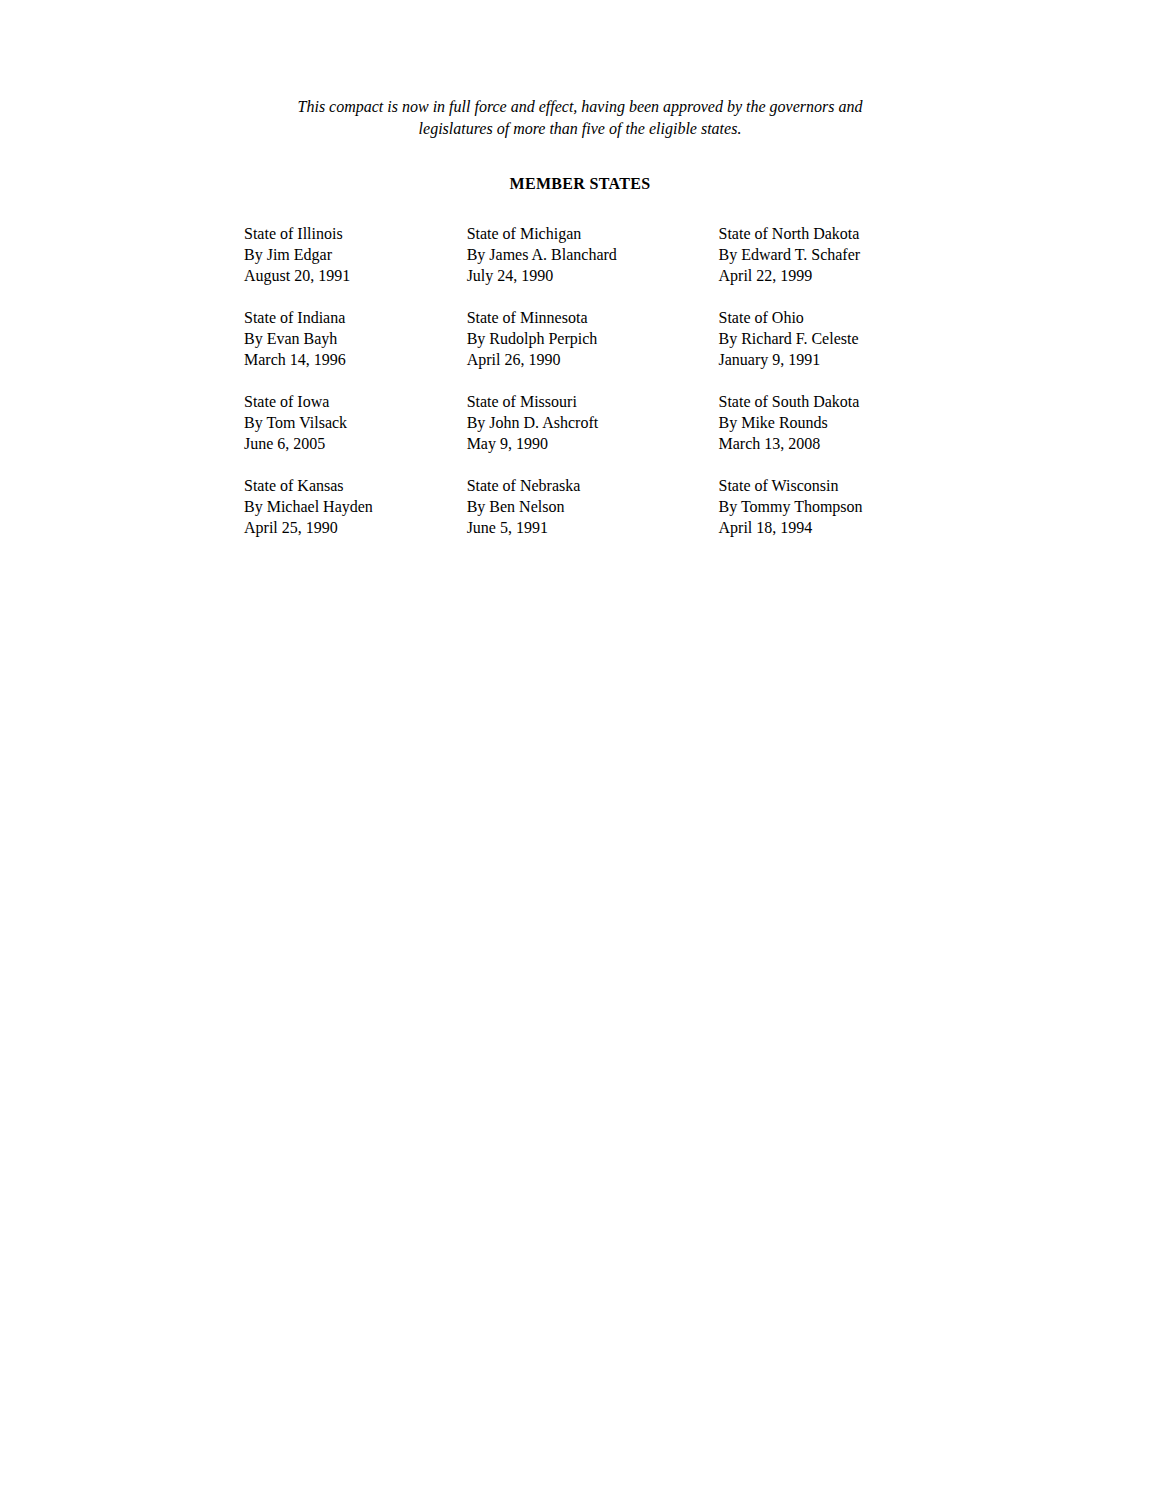This compact is now in full force and effect, having been approved by the governors and legislatures of more than five of the eligible states.
MEMBER STATES
| State of Illinois By Jim Edgar August 20, 1991 | State of Michigan By James A. Blanchard July 24, 1990 | State of North Dakota By Edward T. Schafer April 22, 1999 |
| State of Indiana By Evan Bayh March 14, 1996 | State of Minnesota By Rudolph Perpich April 26, 1990 | State of Ohio By Richard F. Celeste January 9, 1991 |
| State of Iowa By Tom Vilsack June 6, 2005 | State of Missouri By John D. Ashcroft May 9, 1990 | State of South Dakota By Mike Rounds March 13, 2008 |
| State of Kansas By Michael Hayden April 25, 1990 | State of Nebraska By Ben Nelson June 5, 1991 | State of Wisconsin By Tommy Thompson April 18, 1994 |